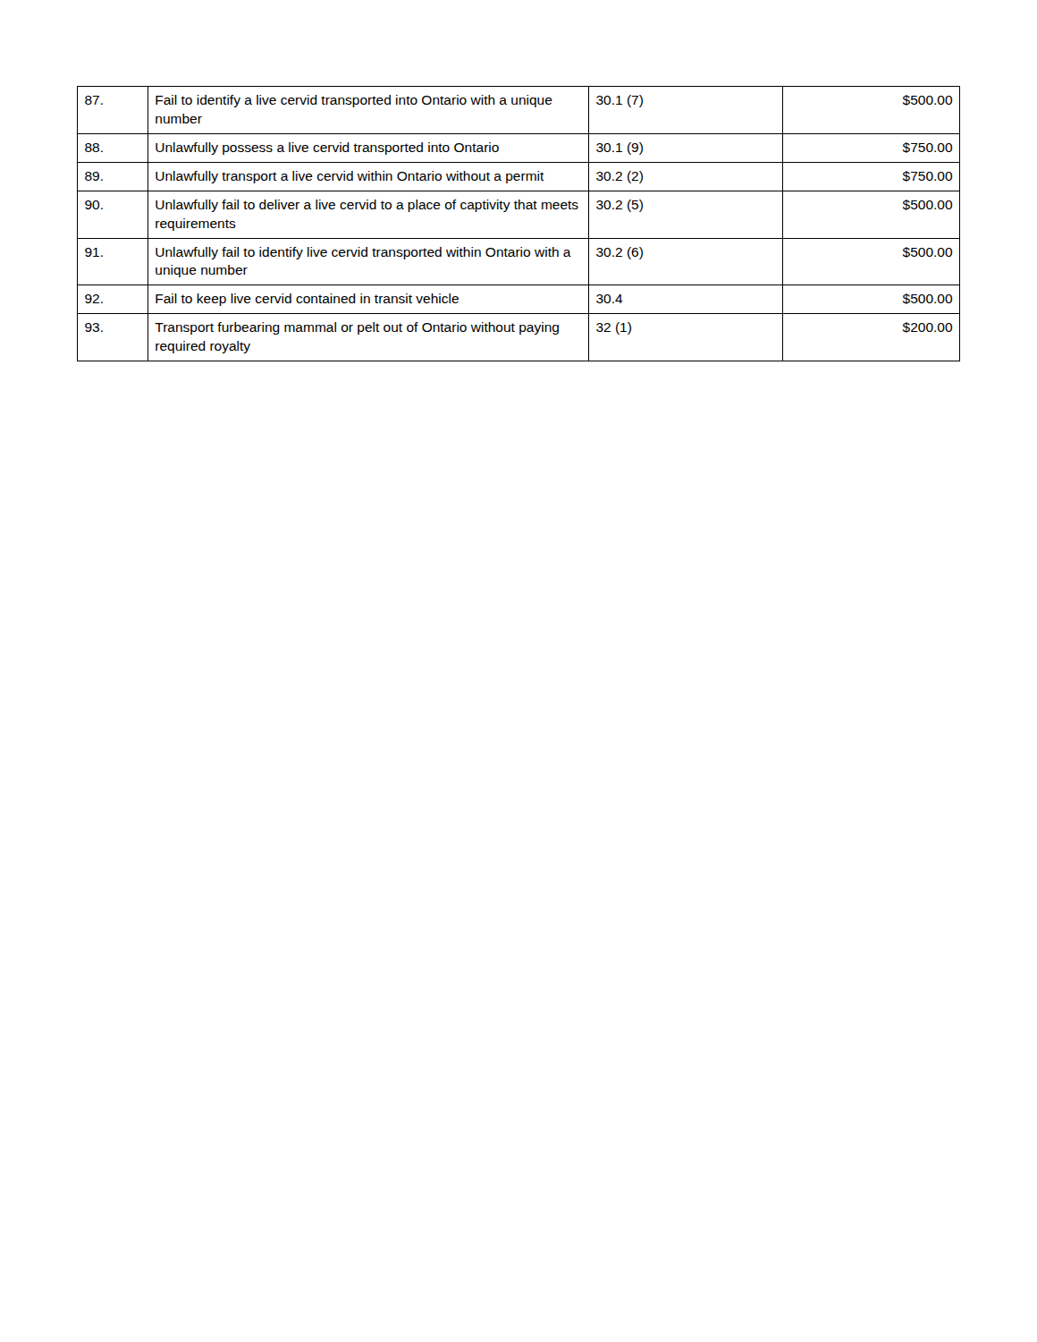| 87. | Fail to identify a live cervid transported into Ontario with a unique number | 30.1 (7) | $500.00 |
| 88. | Unlawfully possess a live cervid transported into Ontario | 30.1 (9) | $750.00 |
| 89. | Unlawfully transport a live cervid within Ontario without a permit | 30.2 (2) | $750.00 |
| 90. | Unlawfully fail to deliver a live cervid to a place of captivity that meets requirements | 30.2 (5) | $500.00 |
| 91. | Unlawfully fail to identify live cervid transported within Ontario with a unique number | 30.2 (6) | $500.00 |
| 92. | Fail to keep live cervid contained in transit vehicle | 30.4 | $500.00 |
| 93. | Transport furbearing mammal or pelt out of Ontario without paying required royalty | 32 (1) | $200.00 |